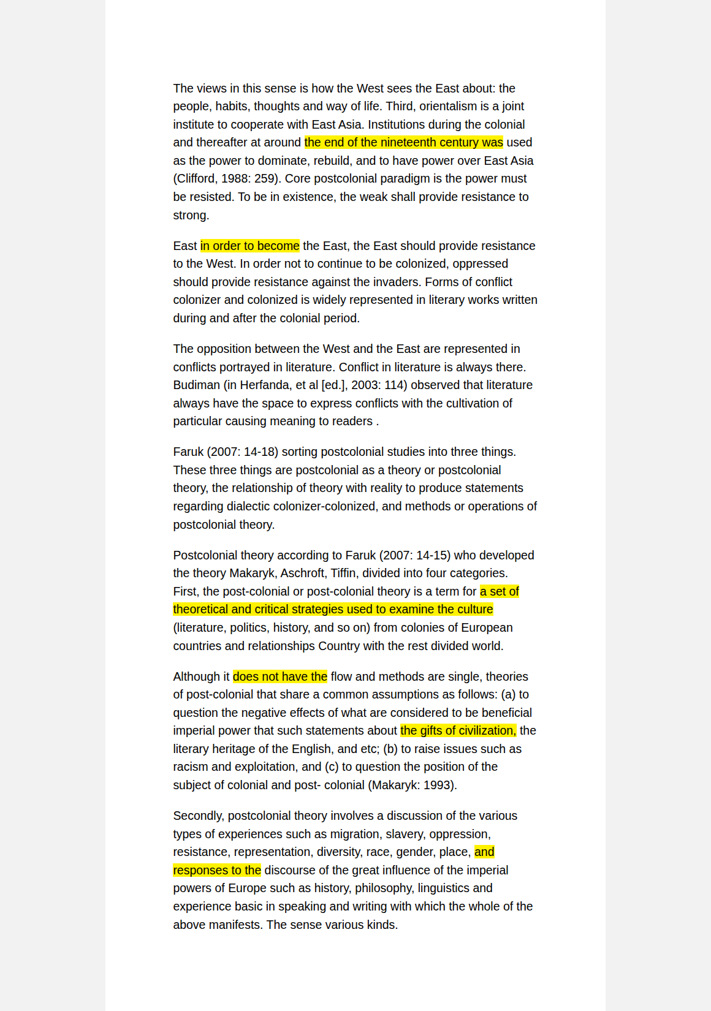The views in this sense is how the West sees the East about: the people, habits, thoughts and way of life. Third, orientalism is a joint institute to cooperate with East Asia. Institutions during the colonial and thereafter at around the end of the nineteenth century was used as the power to dominate, rebuild, and to have power over East Asia (Clifford, 1988: 259). Core postcolonial paradigm is the power must be resisted. To be in existence, the weak shall provide resistance to strong.
East in order to become the East, the East should provide resistance to the West. In order not to continue to be colonized, oppressed should provide resistance against the invaders. Forms of conflict colonizer and colonized is widely represented in literary works written during and after the colonial period.
The opposition between the West and the East are represented in conflicts portrayed in literature. Conflict in literature is always there. Budiman (in Herfanda, et al [ed.], 2003: 114) observed that literature always have the space to express conflicts with the cultivation of particular causing meaning to readers .
Faruk (2007: 14-18) sorting postcolonial studies into three things. These three things are postcolonial as a theory or postcolonial theory, the relationship of theory with reality to produce statements regarding dialectic colonizer-colonized, and methods or operations of postcolonial theory.
Postcolonial theory according to Faruk (2007: 14-15) who developed the theory Makaryk, Aschroft, Tiffin, divided into four categories. First, the post-colonial or post-colonial theory is a term for a set of theoretical and critical strategies used to examine the culture (literature, politics, history, and so on) from colonies of European countries and relationships Country with the rest divided world.
Although it does not have the flow and methods are single, theories of post-colonial that share a common assumptions as follows: (a) to question the negative effects of what are considered to be beneficial imperial power that such statements about the gifts of civilization, the literary heritage of the English, and etc; (b) to raise issues such as racism and exploitation, and (c) to question the position of the subject of colonial and post- colonial (Makaryk: 1993).
Secondly, postcolonial theory involves a discussion of the various types of experiences such as migration, slavery, oppression, resistance, representation, diversity, race, gender, place, and responses to the discourse of the great influence of the imperial powers of Europe such as history, philosophy, linguistics and experience basic in speaking and writing with which the whole of the above manifests. The sense various kinds.